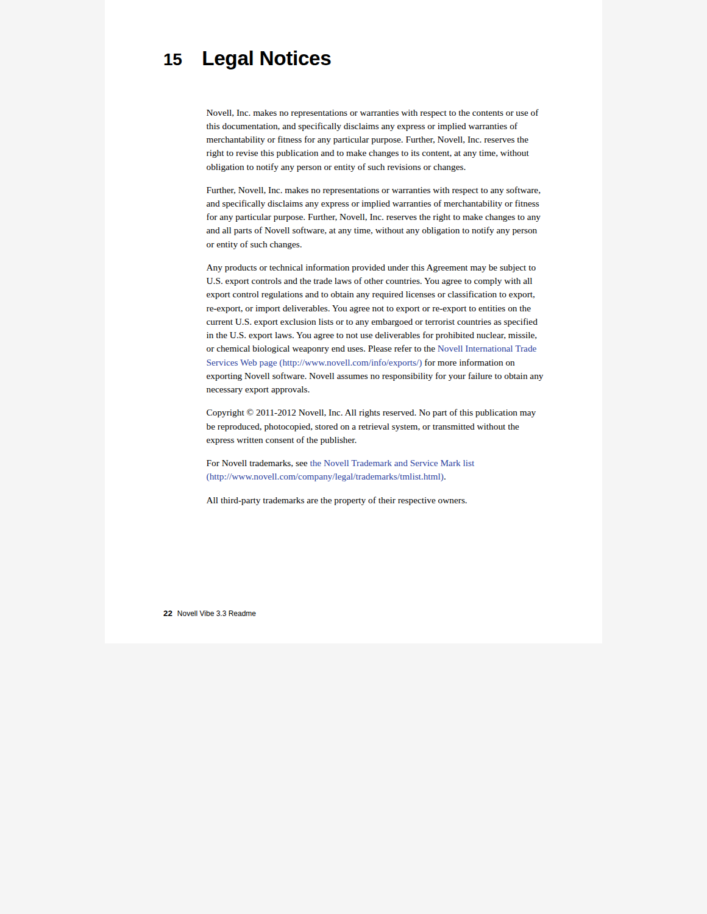15 Legal Notices
Novell, Inc. makes no representations or warranties with respect to the contents or use of this documentation, and specifically disclaims any express or implied warranties of merchantability or fitness for any particular purpose. Further, Novell, Inc. reserves the right to revise this publication and to make changes to its content, at any time, without obligation to notify any person or entity of such revisions or changes.
Further, Novell, Inc. makes no representations or warranties with respect to any software, and specifically disclaims any express or implied warranties of merchantability or fitness for any particular purpose. Further, Novell, Inc. reserves the right to make changes to any and all parts of Novell software, at any time, without any obligation to notify any person or entity of such changes.
Any products or technical information provided under this Agreement may be subject to U.S. export controls and the trade laws of other countries. You agree to comply with all export control regulations and to obtain any required licenses or classification to export, re-export, or import deliverables. You agree not to export or re-export to entities on the current U.S. export exclusion lists or to any embargoed or terrorist countries as specified in the U.S. export laws. You agree to not use deliverables for prohibited nuclear, missile, or chemical biological weaponry end uses. Please refer to the Novell International Trade Services Web page (http://www.novell.com/info/exports/) for more information on exporting Novell software. Novell assumes no responsibility for your failure to obtain any necessary export approvals.
Copyright © 2011-2012 Novell, Inc. All rights reserved. No part of this publication may be reproduced, photocopied, stored on a retrieval system, or transmitted without the express written consent of the publisher.
For Novell trademarks, see the Novell Trademark and Service Mark list (http://www.novell.com/company/legal/trademarks/tmlist.html).
All third-party trademarks are the property of their respective owners.
22 Novell Vibe 3.3 Readme